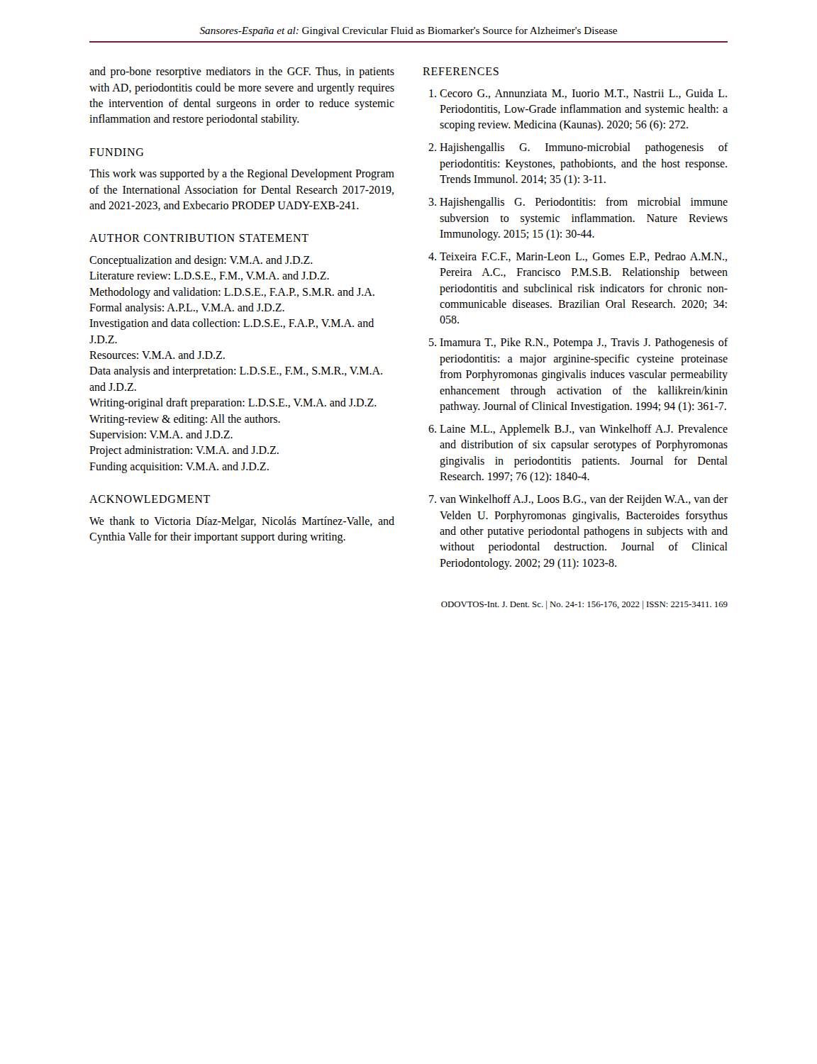Sansores-España et al: Gingival Crevicular Fluid as Biomarker's Source for Alzheimer's Disease
and pro-bone resorptive mediators in the GCF. Thus, in patients with AD, periodontitis could be more severe and urgently requires the intervention of dental surgeons in order to reduce systemic inflammation and restore periodontal stability.
Funding
This work was supported by a the Regional Development Program of the International Association for Dental Research 2017-2019, and 2021-2023, and Exbecario PRODEP UADY-EXB-241.
Author Contribution Statement
Conceptualization and design: V.M.A. and J.D.Z.
Literature review: L.D.S.E., F.M., V.M.A. and J.D.Z.
Methodology and validation: L.D.S.E., F.A.P., S.M.R. and J.A.
Formal analysis: A.P.L., V.M.A. and J.D.Z.
Investigation and data collection: L.D.S.E., F.A.P., V.M.A. and J.D.Z.
Resources: V.M.A. and J.D.Z.
Data analysis and interpretation: L.D.S.E., F.M., S.M.R., V.M.A. and J.D.Z.
Writing-original draft preparation: L.D.S.E., V.M.A. and J.D.Z.
Writing-review & editing: All the authors.
Supervision: V.M.A. and J.D.Z.
Project administration: V.M.A. and J.D.Z.
Funding acquisition: V.M.A. and J.D.Z.
Acknowledgment
We thank to Victoria Díaz-Melgar, Nicolás Martínez-Valle, and Cynthia Valle for their important support during writing.
References
Cecoro G., Annunziata M., Iuorio M.T., Nastrii L., Guida L. Periodontitis, Low-Grade inflammation and systemic health: a scoping review. Medicina (Kaunas). 2020; 56 (6): 272.
Hajishengallis G. Immuno-microbial pathogenesis of periodontitis: Keystones, pathobionts, and the host response. Trends Immunol. 2014; 35 (1): 3-11.
Hajishengallis G. Periodontitis: from microbial immune subversion to systemic inflammation. Nature Reviews Immunology. 2015; 15 (1): 30-44.
Teixeira F.C.F., Marin-Leon L., Gomes E.P., Pedrao A.M.N., Pereira A.C., Francisco P.M.S.B. Relationship between periodontitis and subclinical risk indicators for chronic non-communicable diseases. Brazilian Oral Research. 2020; 34: 058.
Imamura T., Pike R.N., Potempa J., Travis J. Pathogenesis of periodontitis: a major arginine-specific cysteine proteinase from Porphyromonas gingivalis induces vascular permeability enhancement through activation of the kallikrein/kinin pathway. Journal of Clinical Investigation. 1994; 94 (1): 361-7.
Laine M.L., Applemelk B.J., van Winkelhoff A.J. Prevalence and distribution of six capsular serotypes of Porphyromonas gingivalis in periodontitis patients. Journal for Dental Research. 1997; 76 (12): 1840-4.
van Winkelhoff A.J., Loos B.G., van der Reijden W.A., van der Velden U. Porphyromonas gingivalis, Bacteroides forsythus and other putative periodontal pathogens in subjects with and without periodontal destruction. Journal of Clinical Periodontology. 2002; 29 (11): 1023-8.
ODOVTOS-Int. J. Dent. Sc. | No. 24-1: 156-176, 2022 | ISSN: 2215-3411. 169